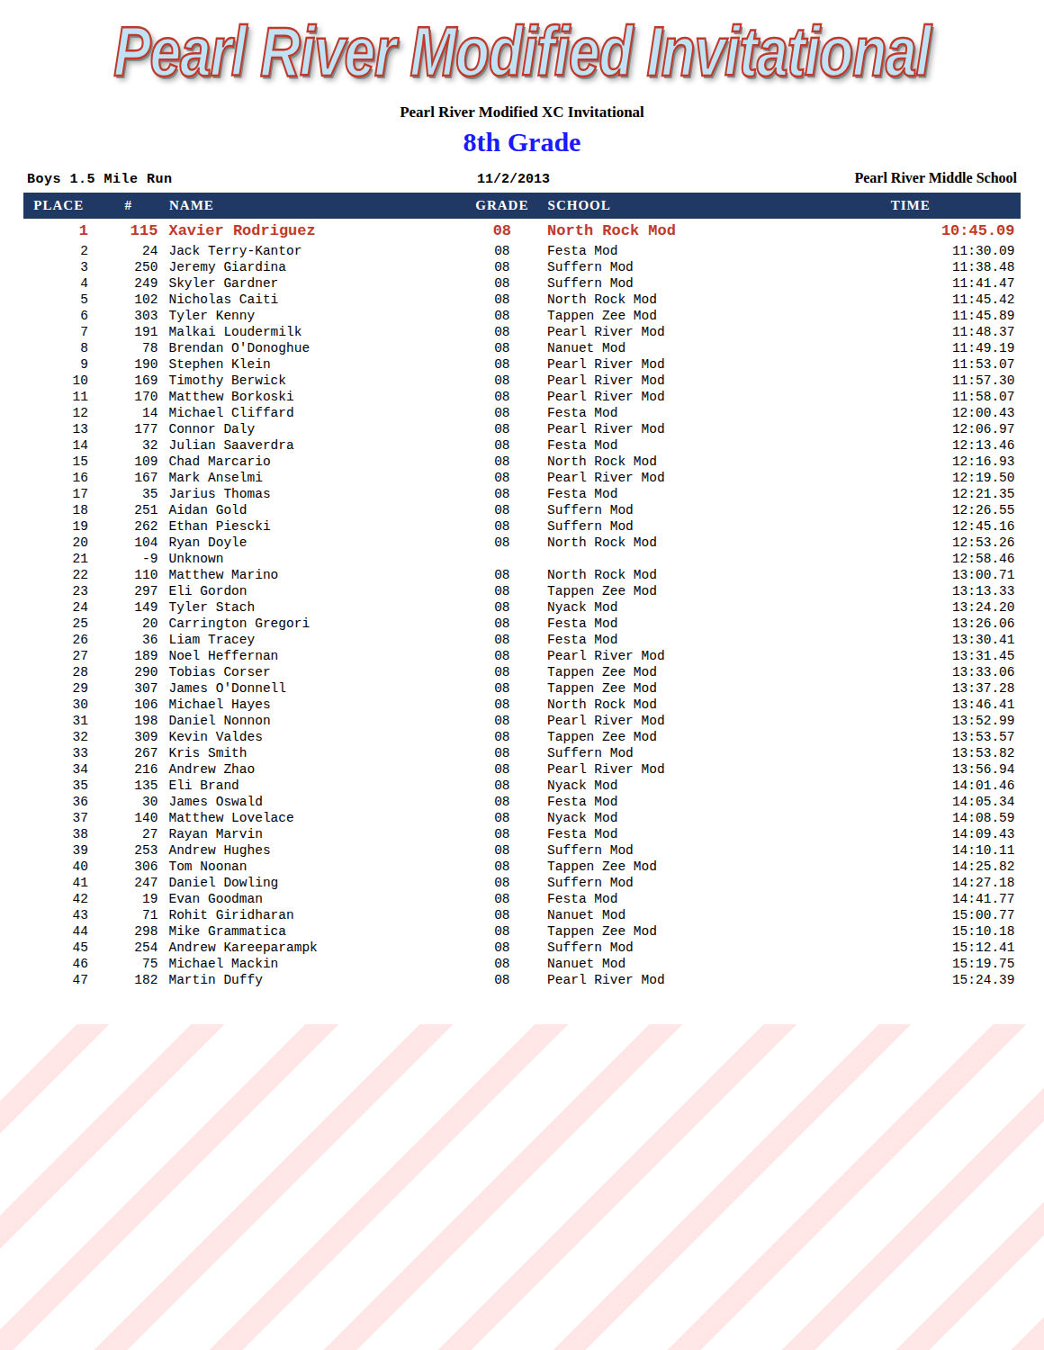Pearl River Modified Invitational
Pearl River Modified XC Invitational
8th Grade
Boys 1.5 Mile Run 11/2/2013 Pearl River Middle School
| PLACE | # | NAME | GRADE | SCHOOL | TIME |
| --- | --- | --- | --- | --- | --- |
| 1 | 115 | Xavier Rodriguez | 08 | North Rock Mod | 10:45.09 |
| 2 | 24 | Jack Terry-Kantor | 08 | Festa Mod | 11:30.09 |
| 3 | 250 | Jeremy Giardina | 08 | Suffern Mod | 11:38.48 |
| 4 | 249 | Skyler Gardner | 08 | Suffern Mod | 11:41.47 |
| 5 | 102 | Nicholas Caiti | 08 | North Rock Mod | 11:45.42 |
| 6 | 303 | Tyler Kenny | 08 | Tappen Zee Mod | 11:45.89 |
| 7 | 191 | Malkai Loudermilk | 08 | Pearl River Mod | 11:48.37 |
| 8 | 78 | Brendan O'Donoghue | 08 | Nanuet Mod | 11:49.19 |
| 9 | 190 | Stephen Klein | 08 | Pearl River Mod | 11:53.07 |
| 10 | 169 | Timothy Berwick | 08 | Pearl River Mod | 11:57.30 |
| 11 | 170 | Matthew Borkoski | 08 | Pearl River Mod | 11:58.07 |
| 12 | 14 | Michael Cliffard | 08 | Festa Mod | 12:00.43 |
| 13 | 177 | Connor Daly | 08 | Pearl River Mod | 12:06.97 |
| 14 | 32 | Julian Saaverdra | 08 | Festa Mod | 12:13.46 |
| 15 | 109 | Chad Marcario | 08 | North Rock Mod | 12:16.93 |
| 16 | 167 | Mark Anselmi | 08 | Pearl River Mod | 12:19.50 |
| 17 | 35 | Jarius Thomas | 08 | Festa Mod | 12:21.35 |
| 18 | 251 | Aidan Gold | 08 | Suffern Mod | 12:26.55 |
| 19 | 262 | Ethan Piescki | 08 | Suffern Mod | 12:45.16 |
| 20 | 104 | Ryan Doyle | 08 | North Rock Mod | 12:53.26 |
| 21 | -9 | Unknown | | | 12:58.46 |
| 22 | 110 | Matthew Marino | 08 | North Rock Mod | 13:00.71 |
| 23 | 297 | Eli Gordon | 08 | Tappen Zee Mod | 13:13.33 |
| 24 | 149 | Tyler Stach | 08 | Nyack Mod | 13:24.20 |
| 25 | 20 | Carrington Gregori | 08 | Festa Mod | 13:26.06 |
| 26 | 36 | Liam Tracey | 08 | Festa Mod | 13:30.41 |
| 27 | 189 | Noel Heffernan | 08 | Pearl River Mod | 13:31.45 |
| 28 | 290 | Tobias Corser | 08 | Tappen Zee Mod | 13:33.06 |
| 29 | 307 | James O'Donnell | 08 | Tappen Zee Mod | 13:37.28 |
| 30 | 106 | Michael Hayes | 08 | North Rock Mod | 13:46.41 |
| 31 | 198 | Daniel Nonnon | 08 | Pearl River Mod | 13:52.99 |
| 32 | 309 | Kevin Valdes | 08 | Tappen Zee Mod | 13:53.57 |
| 33 | 267 | Kris Smith | 08 | Suffern Mod | 13:53.82 |
| 34 | 216 | Andrew Zhao | 08 | Pearl River Mod | 13:56.94 |
| 35 | 135 | Eli Brand | 08 | Nyack Mod | 14:01.46 |
| 36 | 30 | James Oswald | 08 | Festa Mod | 14:05.34 |
| 37 | 140 | Matthew Lovelace | 08 | Nyack Mod | 14:08.59 |
| 38 | 27 | Rayan Marvin | 08 | Festa Mod | 14:09.43 |
| 39 | 253 | Andrew Hughes | 08 | Suffern Mod | 14:10.11 |
| 40 | 306 | Tom Noonan | 08 | Tappen Zee Mod | 14:25.82 |
| 41 | 247 | Daniel Dowling | 08 | Suffern Mod | 14:27.18 |
| 42 | 19 | Evan Goodman | 08 | Festa Mod | 14:41.77 |
| 43 | 71 | Rohit Giridharan | 08 | Nanuet Mod | 15:00.77 |
| 44 | 298 | Mike Grammatica | 08 | Tappen Zee Mod | 15:10.18 |
| 45 | 254 | Andrew Kareeparampk | 08 | Suffern Mod | 15:12.41 |
| 46 | 75 | Michael Mackin | 08 | Nanuet Mod | 15:19.75 |
| 47 | 182 | Martin Duffy | 08 | Pearl River Mod | 15:24.39 |